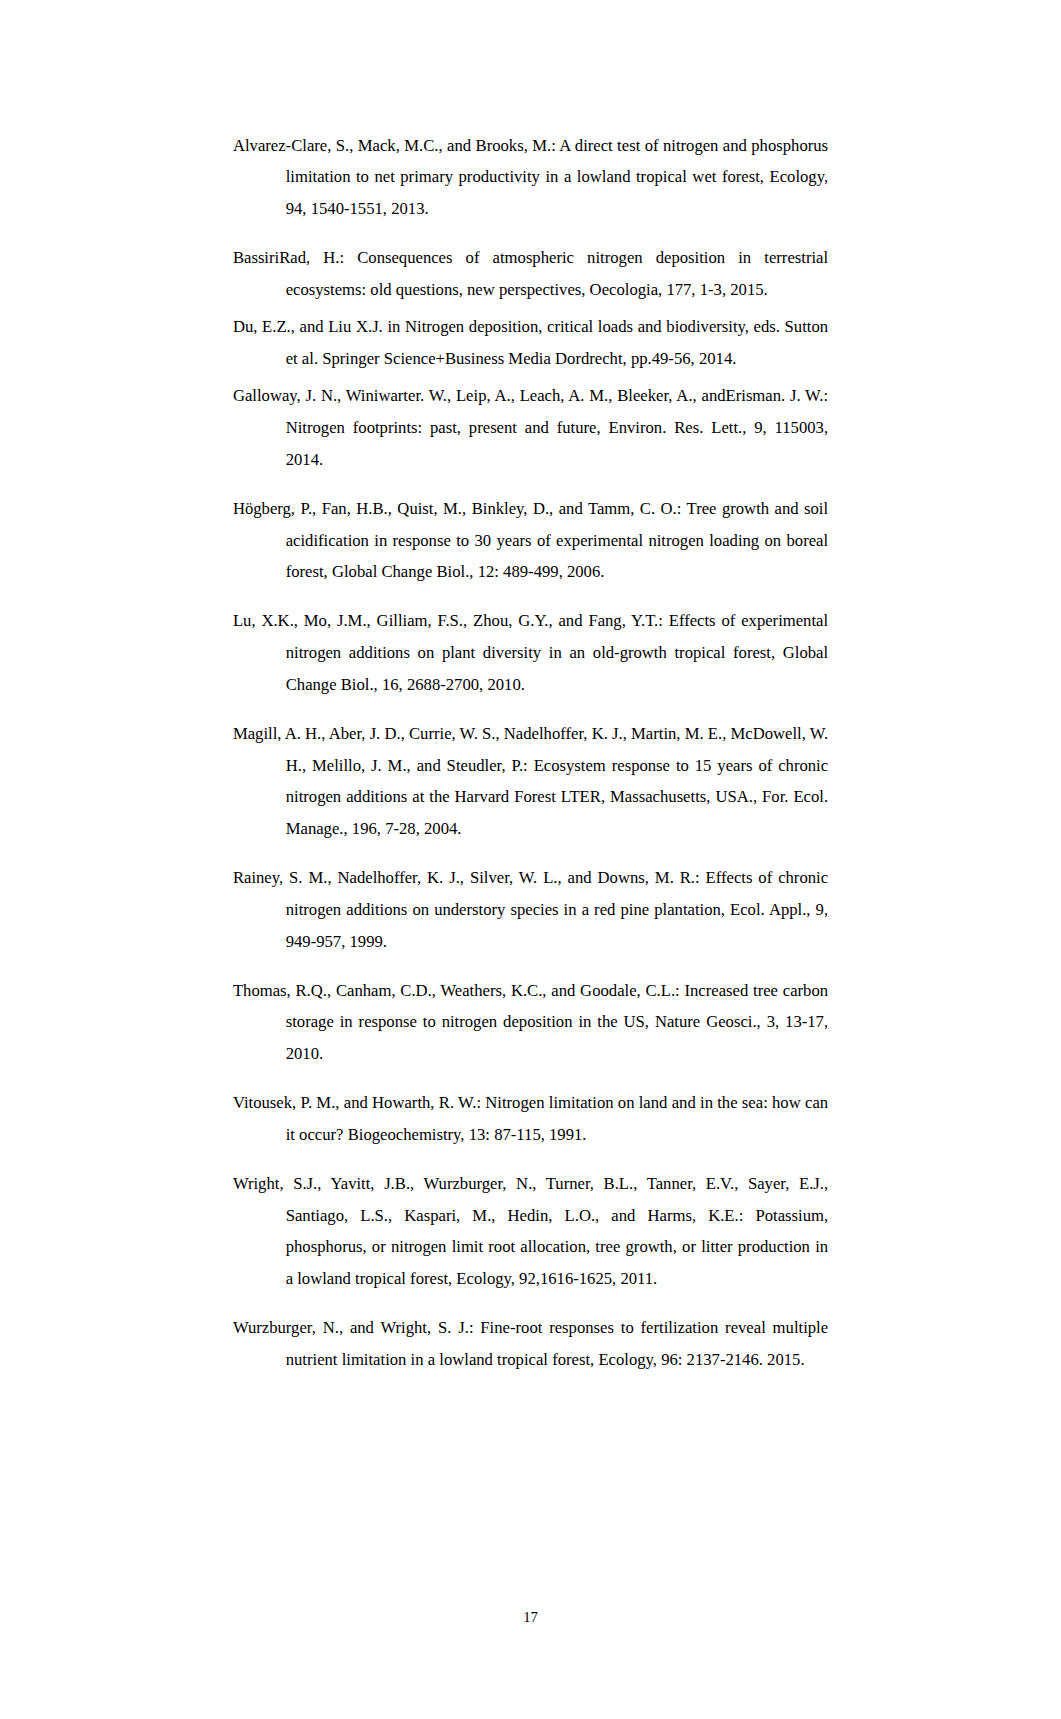Alvarez-Clare, S., Mack, M.C., and Brooks, M.: A direct test of nitrogen and phosphorus limitation to net primary productivity in a lowland tropical wet forest, Ecology, 94, 1540-1551, 2013.
BassiriRad, H.: Consequences of atmospheric nitrogen deposition in terrestrial ecosystems: old questions, new perspectives, Oecologia, 177, 1-3, 2015.
Du, E.Z., and Liu X.J. in Nitrogen deposition, critical loads and biodiversity, eds. Sutton et al. Springer Science+Business Media Dordrecht, pp.49-56, 2014.
Galloway, J. N., Winiwarter. W., Leip, A., Leach, A. M., Bleeker, A., andErisman. J. W.: Nitrogen footprints: past, present and future, Environ. Res. Lett., 9, 115003, 2014.
Högberg, P., Fan, H.B., Quist, M., Binkley, D., and Tamm, C. O.: Tree growth and soil acidification in response to 30 years of experimental nitrogen loading on boreal forest, Global Change Biol., 12: 489-499, 2006.
Lu, X.K., Mo, J.M., Gilliam, F.S., Zhou, G.Y., and Fang, Y.T.: Effects of experimental nitrogen additions on plant diversity in an old‐growth tropical forest, Global Change Biol., 16, 2688-2700, 2010.
Magill, A. H., Aber, J. D., Currie, W. S., Nadelhoffer, K. J., Martin, M. E., McDowell, W. H., Melillo, J. M., and Steudler, P.: Ecosystem response to 15 years of chronic nitrogen additions at the Harvard Forest LTER, Massachusetts, USA., For. Ecol. Manage., 196, 7-28, 2004.
Rainey, S. M., Nadelhoffer, K. J., Silver, W. L., and Downs, M. R.: Effects of chronic nitrogen additions on understory species in a red pine plantation, Ecol. Appl., 9, 949-957, 1999.
Thomas, R.Q., Canham, C.D., Weathers, K.C., and Goodale, C.L.: Increased tree carbon storage in response to nitrogen deposition in the US, Nature Geosci., 3, 13-17, 2010.
Vitousek, P. M., and Howarth, R. W.: Nitrogen limitation on land and in the sea: how can it occur? Biogeochemistry, 13: 87-115, 1991.
Wright, S.J., Yavitt, J.B., Wurzburger, N., Turner, B.L., Tanner, E.V., Sayer, E.J., Santiago, L.S., Kaspari, M., Hedin, L.O., and Harms, K.E.: Potassium, phosphorus, or nitrogen limit root allocation, tree growth, or litter production in a lowland tropical forest, Ecology, 92,1616-1625, 2011.
Wurzburger, N., and Wright, S. J.: Fine‐root responses to fertilization reveal multiple nutrient limitation in a lowland tropical forest, Ecology, 96: 2137-2146. 2015.
17